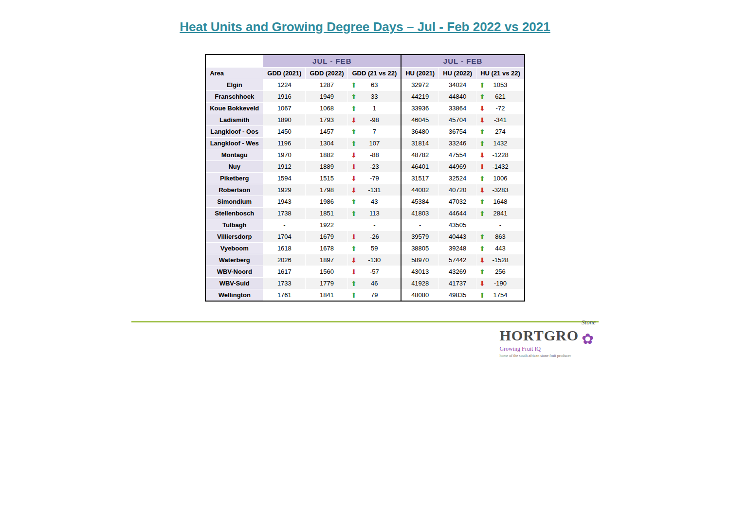Heat Units and Growing Degree Days – Jul - Feb 2022 vs 2021
| | JUL - FEB | JUL - FEB |
| --- | --- | --- |
| Area | GDD (2021) | GDD (2022) | GDD (21 vs 22) | HU (2021) | HU (2022) | HU (21 vs 22) |
| Elgin | 1224 | 1287 | ⬆ 63 | 32972 | 34024 | ⬆ 1053 |
| Franschhoek | 1916 | 1949 | ⬆ 33 | 44219 | 44840 | ⬆ 621 |
| Koue Bokkeveld | 1067 | 1068 | ⬆ 1 | 33936 | 33864 | ⬇ -72 |
| Ladismith | 1890 | 1793 | ⬇ -98 | 46045 | 45704 | ⬇ -341 |
| Langkloof - Oos | 1450 | 1457 | ⬆ 7 | 36480 | 36754 | ⬆ 274 |
| Langkloof - Wes | 1196 | 1304 | ⬆ 107 | 31814 | 33246 | ⬆ 1432 |
| Montagu | 1970 | 1882 | ⬇ -88 | 48782 | 47554 | ⬇ -1228 |
| Nuy | 1912 | 1889 | ⬇ -23 | 46401 | 44969 | ⬇ -1432 |
| Piketberg | 1594 | 1515 | ⬇ -79 | 31517 | 32524 | ⬆ 1006 |
| Robertson | 1929 | 1798 | ⬇ -131 | 44002 | 40720 | ⬇ -3283 |
| Simondium | 1943 | 1986 | ⬆ 43 | 45384 | 47032 | ⬆ 1648 |
| Stellenbosch | 1738 | 1851 | ⬆ 113 | 41803 | 44644 | ⬆ 2841 |
| Tulbagh | - | 1922 | - | - | 43505 | - |
| Villiersdorp | 1704 | 1679 | ⬇ -26 | 39579 | 40443 | ⬆ 863 |
| Vyeboom | 1618 | 1678 | ⬆ 59 | 38805 | 39248 | ⬆ 443 |
| Waterberg | 2026 | 1897 | ⬇ -130 | 58970 | 57442 | ⬇ -1528 |
| WBV-Noord | 1617 | 1560 | ⬇ -57 | 43013 | 43269 | ⬆ 256 |
| WBV-Suid | 1733 | 1779 | ⬆ 46 | 41928 | 41737 | ⬇ -190 |
| Wellington | 1761 | 1841 | ⬆ 79 | 48080 | 49835 | ⬆ 1754 |
Stone HORTGRO✿
Growing Fruit IQ
home of the south african stone fruit producer